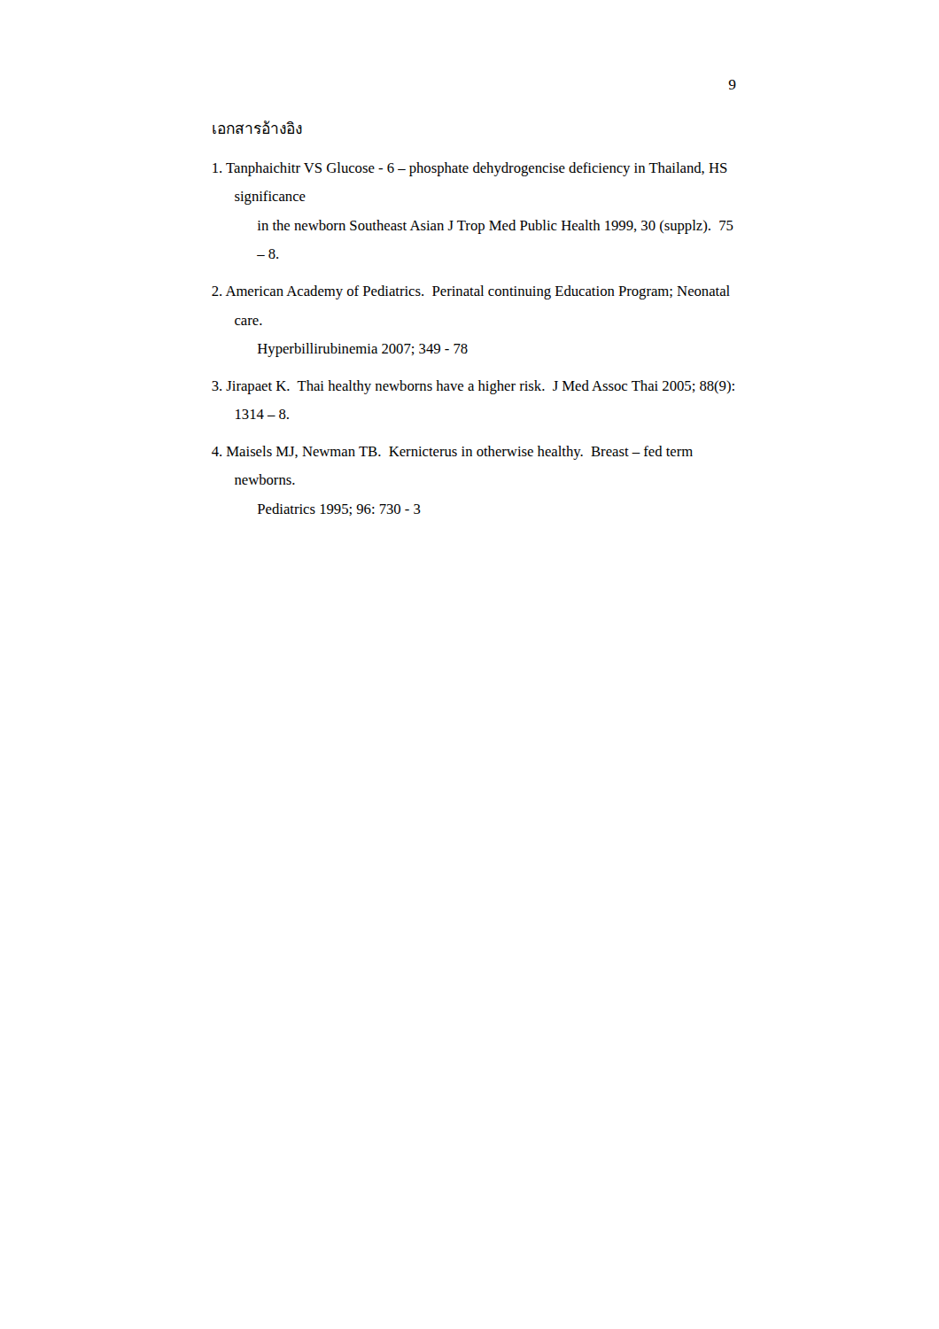9
เอกสารอ้างอิง
1. Tanphaichitr VS Glucose - 6 – phosphate dehydrogencise deficiency in Thailand, HS significance in the newborn Southeast Asian J Trop Med Public Health 1999, 30 (supplz). 75 – 8.
2. American Academy of Pediatrics. Perinatal continuing Education Program; Neonatal care. Hyperbillirubinemia 2007; 349 - 78
3. Jirapaet K. Thai healthy newborns have a higher risk. J Med Assoc Thai 2005; 88(9): 1314 – 8.
4. Maisels MJ, Newman TB. Kernicterus in otherwise healthy. Breast – fed term newborns. Pediatrics 1995; 96: 730 - 3